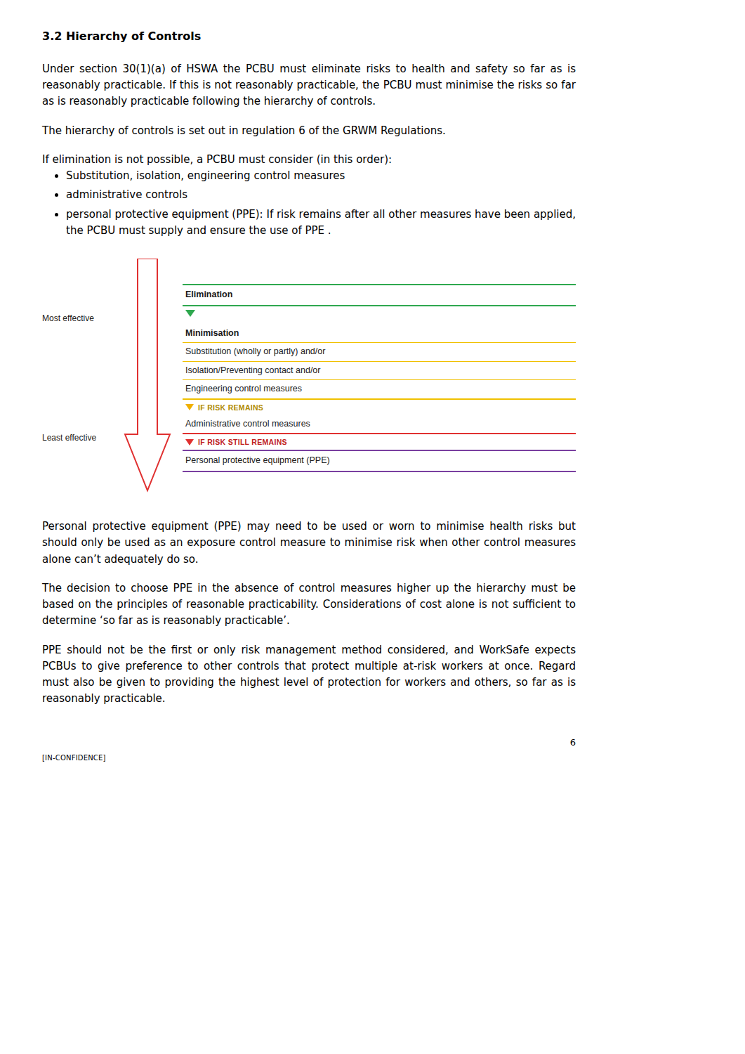3.2 Hierarchy of Controls
Under section 30(1)(a) of HSWA the PCBU must eliminate risks to health and safety so far as is reasonably practicable. If this is not reasonably practicable, the PCBU must minimise the risks so far as is reasonably practicable following the hierarchy of controls.
The hierarchy of controls is set out in regulation 6 of the GRWM Regulations.
If elimination is not possible, a PCBU must consider (in this order):
Substitution, isolation, engineering control measures
administrative controls
personal protective equipment (PPE): If risk remains after all other measures have been applied, the PCBU must supply and ensure the use of PPE .
| Most effective | | Elimination Minimisation Substitution (wholly or partly) and/or Isolation/Preventing contact and/or Engineering control measures IF RISK REMAINS Administrative control measures IF RISK STILL REMAINS Personal protective equipment (PPE) |
| Least effective |
Personal protective equipment (PPE) may need to be used or worn to minimise health risks but should only be used as an exposure control measure to minimise risk when other control measures alone can’t adequately do so.
The decision to choose PPE in the absence of control measures higher up the hierarchy must be based on the principles of reasonable practicability. Considerations of cost alone is not sufficient to determine ‘so far as is reasonably practicable’.
PPE should not be the first or only risk management method considered, and WorkSafe expects PCBUs to give preference to other controls that protect multiple at-risk workers at once. Regard must also be given to providing the highest level of protection for workers and others, so far as is reasonably practicable.
6 [IN-CONFIDENCE]